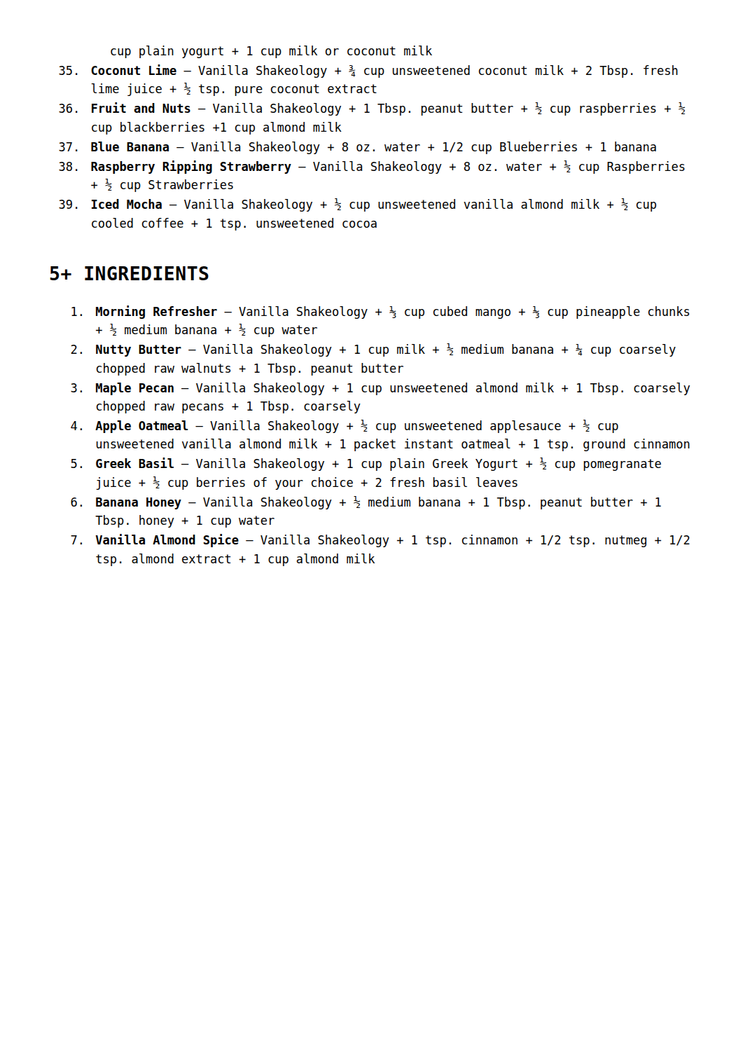cup plain yogurt + 1 cup milk or coconut milk
Coconut Lime — Vanilla Shakeology + ¾ cup unsweetened coconut milk + 2 Tbsp. fresh lime juice + ½ tsp. pure coconut extract
Fruit and Nuts — Vanilla Shakeology + 1 Tbsp. peanut butter + ½ cup raspberries + ½ cup blackberries +1 cup almond milk
Blue Banana — Vanilla Shakeology + 8 oz. water + 1/2 cup Blueberries + 1 banana
Raspberry Ripping Strawberry — Vanilla Shakeology + 8 oz. water + ½ cup Raspberries + ½ cup Strawberries
Iced Mocha — Vanilla Shakeology + ½ cup unsweetened vanilla almond milk + ½ cup cooled coffee + 1 tsp. unsweetened cocoa
5+ INGREDIENTS
Morning Refresher — Vanilla Shakeology + ⅓ cup cubed mango + ⅓ cup pineapple chunks + ½ medium banana + ½ cup water
Nutty Butter — Vanilla Shakeology + 1 cup milk + ½ medium banana + ¼ cup coarsely chopped raw walnuts + 1 Tbsp. peanut butter
Maple Pecan — Vanilla Shakeology + 1 cup unsweetened almond milk + 1 Tbsp. coarsely chopped raw pecans + 1 Tbsp. coarsely
Apple Oatmeal — Vanilla Shakeology + ½ cup unsweetened applesauce + ½ cup unsweetened vanilla almond milk + 1 packet instant oatmeal + 1 tsp. ground cinnamon
Greek Basil — Vanilla Shakeology + 1 cup plain Greek Yogurt + ½ cup pomegranate juice + ½ cup berries of your choice + 2 fresh basil leaves
Banana Honey — Vanilla Shakeology + ½ medium banana + 1 Tbsp. peanut butter + 1 Tbsp. honey + 1 cup water
Vanilla Almond Spice — Vanilla Shakeology + 1 tsp. cinnamon + 1/2 tsp. nutmeg + 1/2 tsp. almond extract + 1 cup almond milk